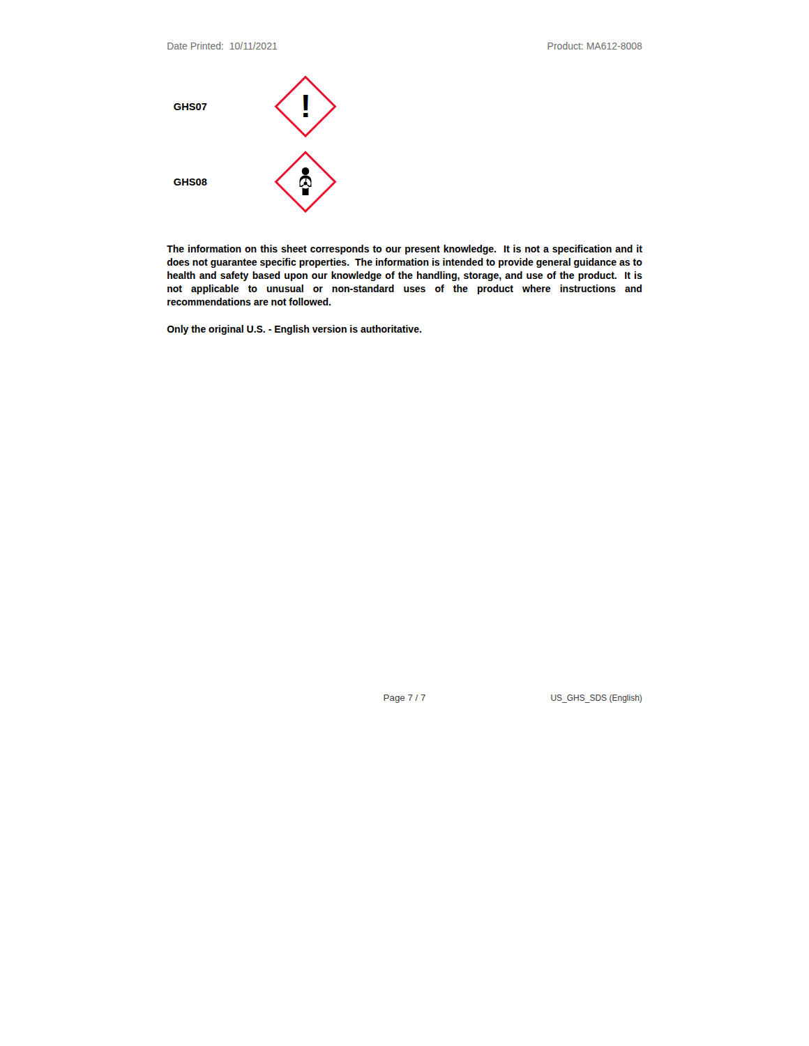Date Printed: 10/11/2021
Product: MA612-8008
GHS07
!
GHS08
The information on this sheet corresponds to our present knowledge. It is not a specification and it does not guarantee specific properties. The information is intended to provide general guidance as to health and safety based upon our knowledge of the handling, storage, and use of the product. It is not applicable to unusual or non-standard uses of the product where instructions and recommendations are not followed.
Only the original U.S. - English version is authoritative.
Page 7 / 7
US_GHS_SDS (English)